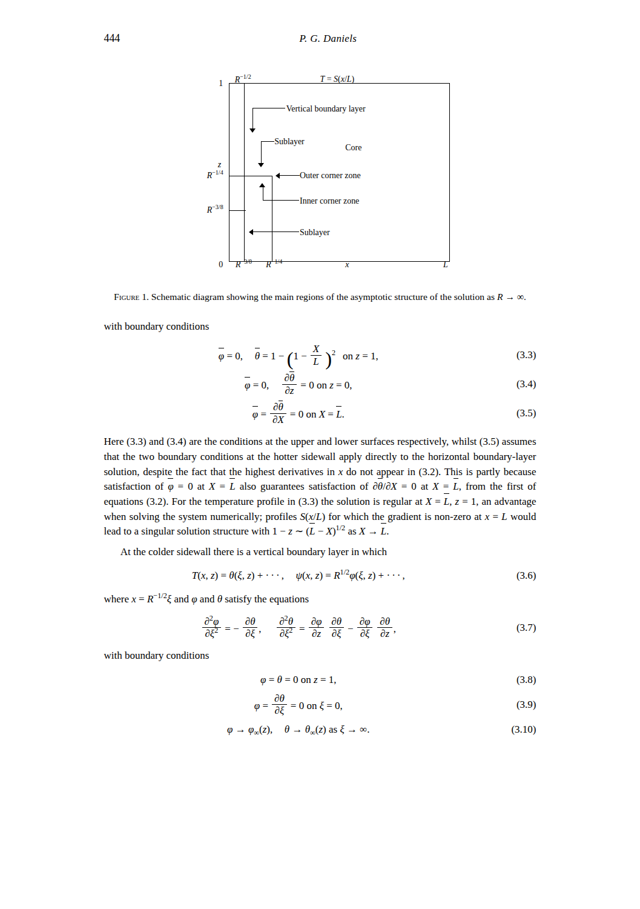444
P. G. Daniels
1
0
z
R−1/2
R−1/4
R−3/8
R−3/8
R−1/4
x
L
T = S(x/L)
Vertical boundary layer
Core
Sublayer
Outer corner zone
Inner corner zone
Sublayer
Figure 1. Schematic diagram showing the main regions of the asymptotic structure of the solution as R → ∞.
with boundary conditions
φ = 0, θ = 1 − (1 − XL )2 on z = 1,
(3.3)
φ = 0, ∂θ∂z = 0 on z = 0,
(3.4)
φ = ∂θ∂X = 0 on X = L.
(3.5)
Here (3.3) and (3.4) are the conditions at the upper and lower surfaces respectively, whilst (3.5) assumes that the two boundary conditions at the hotter sidewall apply directly to the horizontal boundary-layer solution, despite the fact that the highest derivatives in x do not appear in (3.2). This is partly because satisfaction of φ = 0 at X = L also guarantees satisfaction of ∂θ/∂X = 0 at X = L, from the first of equations (3.2). For the temperature profile in (3.3) the solution is regular at X = L, z = 1, an advantage when solving the system numerically; profiles S(x/L) for which the gradient is non-zero at x = L would lead to a singular solution structure with 1 − z ∼ (L − X)1/2 as X → L.
At the colder sidewall there is a vertical boundary layer in which
T(x, z) = θ(ξ, z) + ···, ψ(x, z) = R1/2φ(ξ, z) + ···,
(3.6)
where x = R−1/2ξ and φ and θ satisfy the equations
∂2φ∂ξ2 = − ∂θ∂ξ, ∂2θ∂ξ2 = ∂φ∂z ∂θ∂ξ − ∂φ∂ξ ∂θ∂z,
(3.7)
with boundary conditions
φ = θ = 0 on z = 1,
(3.8)
φ = ∂θ∂ξ = 0 on ξ = 0,
(3.9)
φ → φ∞(z), θ → θ∞(z) as ξ → ∞.
(3.10)